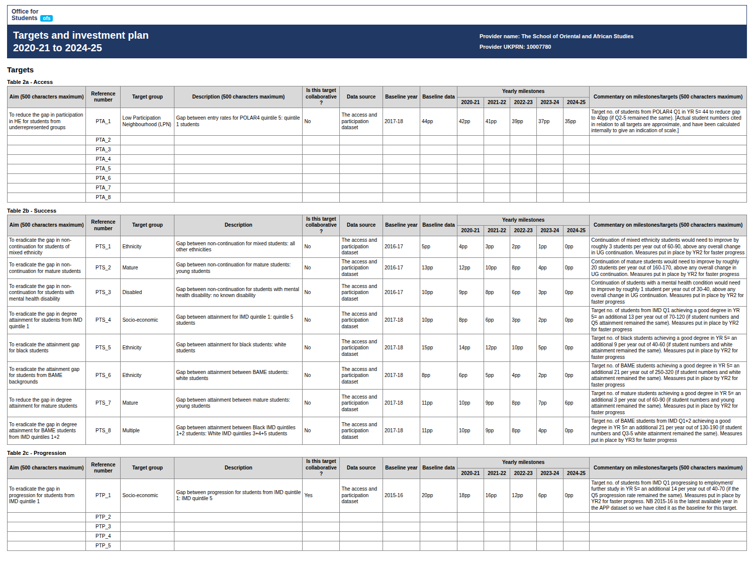Office for
Studentsofs
Targets and investment plan
2020-21 to 2024-25
Provider name: The School of Oriental and African Studies
Provider UKPRN: 10007780
Targets
Table 2a - Access
| Aim (500 characters maximum) | Reference number | Target group | Description (500 characters maximum) | Is this target collaborative? | Data source | Baseline year | Baseline data | Yearly milestones | Commentary on milestones/targets (500 characters maximum) |
| --- | --- | --- | --- | --- | --- | --- | --- | --- | --- |
| 2020-21 | 2021-22 | 2022-23 | 2023-24 | 2024-25 |
| To reduce the gap in participation in HE for students from underrepresented groups | PTA_1 | Low Participation Neighbourhood (LPN) | Gap between entry rates for POLAR4 quintile 5: quintile 1 students | No | The access and participation dataset | 2017-18 | 44pp | 42pp | 41pp | 39pp | 37pp | 35pp | Target no. of students from POLAR4 Q1 in YR 5= 44 to reduce gap to 40pp (if Q2-5 remained the same). [Actual student numbers cited in relation to all targets are approximate, and have been calculated internally to give an indication of scale.] |
| | PTA_2 | | | | | | | | | | | | |
| | PTA_3 | | | | | | | | | | | | |
| | PTA_4 | | | | | | | | | | | | |
| | PTA_5 | | | | | | | | | | | | |
| | PTA_6 | | | | | | | | | | | | |
| | PTA_7 | | | | | | | | | | | | |
| | PTA_8 | | | | | | | | | | | | |
Table 2b - Success
| Aim (500 characters maximum) | Reference number | Target group | Description | Is this target collaborative? | Data source | Baseline year | Baseline data | Yearly milestones | Commentary on milestones/targets (500 characters maximum) |
| --- | --- | --- | --- | --- | --- | --- | --- | --- | --- |
| 2020-21 | 2021-22 | 2022-23 | 2023-24 | 2024-25 |
| To eradicate the gap in non-continuation for students of mixed ethnicity | PTS_1 | Ethnicity | Gap between non-continuation for mixed students: all other ethnicities | No | The access and participation dataset | 2016-17 | 5pp | 4pp | 3pp | 2pp | 1pp | 0pp | Continuation of mixed ethnicity students would need to improve by roughly 3 students per year out of 60-90, above any overall change in UG continuation. Measures put in place by YR2 for faster progress |
| To eradicate the gap in non-continuation for mature students | PTS_2 | Mature | Gap between non-continuation for mature students: young students | No | The access and participation dataset | 2016-17 | 13pp | 12pp | 10pp | 8pp | 4pp | 0pp | Continuation of mature students would need to improve by roughly 20 students per year out of 160-170, above any overall change in UG continuation. Measures put in place by YR2 for faster progress |
| To eradicate the gap in non-continuation for students with mental health disability | PTS_3 | Disabled | Gap between non-continuation for students with mental health disability: no known disability | No | The access and participation dataset | 2016-17 | 10pp | 9pp | 8pp | 6pp | 3pp | 0pp | Continuation of students with a mental health condition would need to improve by roughly 1 student per year out of 30-40, above any overall change in UG continuation. Measures put in place by YR2 for faster progress |
| To eradicate the gap in degree attainment for students from IMD quintile 1 | PTS_4 | Socio-economic | Gap between attainment for IMD quintile 1: quintile 5 students | No | The access and participation dataset | 2017-18 | 10pp | 8pp | 6pp | 3pp | 2pp | 0pp | Target no. of students from IMD Q1 achieving a good degree in YR 5= an additional 13 per year out of 70-120 (if student numbers and Q5 attainment remained the same). Measures put in place by YR2 for faster progress |
| To eradicate the attainment gap for black students | PTS_5 | Ethnicity | Gap between attainment for black students: white students | No | The access and participation dataset | 2017-18 | 15pp | 14pp | 12pp | 10pp | 5pp | 0pp | Target no. of black students achieving a good degree in YR 5= an additional 9 per year out of 40-60 (if student numbers and white attainment remained the same). Measures put in place by YR2 for faster progress |
| To eradicate the attainment gap for students from BAME backgrounds | PTS_6 | Ethnicity | Gap between attainment between BAME students: white students | No | The access and participation dataset | 2017-18 | 8pp | 6pp | 5pp | 4pp | 2pp | 0pp | Target no. of BAME students achieving a good degree in YR 5= an additional 21 per year out of 250-320 (if student numbers and white attainment remained the same). Measures put in place by YR2 for faster progress |
| To reduce the gap in degree attainment for mature students | PTS_7 | Mature | Gap between attainment between mature students: young students | No | The access and participation dataset | 2017-18 | 11pp | 10pp | 9pp | 8pp | 7pp | 6pp | Target no. of mature students achieving a good degree in YR 5= an additional 3 per year out of 60-90 (if student numbers and young attainment remained the same). Measures put in place by YR2 for faster progress |
| To eradicate the gap in degree attainment for BAME students from IMD quintiles 1+2 | PTS_8 | Multiple | Gap between attainment between Black IMD quintiles 1+2 students: White IMD quintiles 3+4+5 students | No | The access and participation dataset | 2017-18 | 11pp | 10pp | 9pp | 8pp | 4pp | 0pp | Target no. of BAME students from IMD Q1+2 achieving a good degree in YR 5= an additional 21 per year out of 130-190 (if student numbers and Q3-5 white attainment remained the same). Measures put in place by YR3 for faster progress |
Table 2c - Progression
| Aim (500 characters maximum) | Reference number | Target group | Description | Is this target collaborative? | Data source | Baseline year | Baseline data | Yearly milestones | Commentary on milestones/targets (500 characters maximum) |
| --- | --- | --- | --- | --- | --- | --- | --- | --- | --- |
| 2020-21 | 2021-22 | 2022-23 | 2023-24 | 2024-25 |
| To eradicate the gap in progression for students from IMD quintile 1 | PTP_1 | Socio-economic | Gap between progression for students from IMD quintile 1: IMD quintile 5 | Yes | The access and participation dataset | 2015-16 | 20pp | 18pp | 16pp | 12pp | 6pp | 0pp | Target no. of students from IMD Q1 progressing to employment/ further study in YR 5= an additional 14 per year out of 40-70 (if the Q5 progression rate remained the same). Measures put in place by YR2 for faster progress. NB 2015-16 is the latest available year in the APP dataset so we have cited it as the baseline for this target. |
| | PTP_2 | | | | | | | | | | | | |
| | PTP_3 | | | | | | | | | | | | |
| | PTP_4 | | | | | | | | | | | | |
| | PTP_5 | | | | | | | | | | | | |